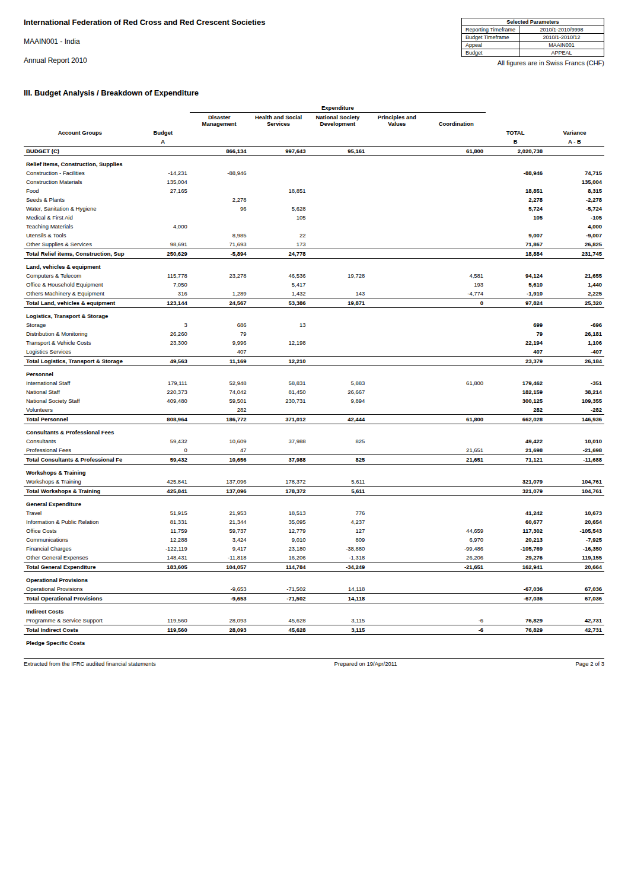International Federation of Red Cross and Red Crescent Societies
MAAIN001 - India
Annual Report 2010
| Selected Parameters |
| --- |
| Reporting Timeframe | 2010/1-2010/9998 |
| Budget Timeframe | 2010/1-2010/12 |
| Appeal | MAAIN001 |
| Budget | APPEAL |
All figures are in Swiss Francs (CHF)
III. Budget Analysis / Breakdown of Expenditure
| | | Expenditure | | |
| --- | --- | --- | --- | --- |
| Disaster Management | Health and Social Services | National Society Development | Principles and Values | Coordination |
| Account Groups | Budget | | TOTAL | Variance |
| | A | | B | A - B |
| BUDGET (C) | | 866,134 | 997,643 | 95,161 | | 61,800 | 2,020,738 | |
| Relief items, Construction, Supplies |
| Construction - Facilities | -14,231 | -88,946 | | | | | -88,946 | 74,715 |
| Construction Materials | 135,004 | | | | | | | 135,004 |
| Food | 27,165 | | 18,851 | | | | 18,851 | 8,315 |
| Seeds & Plants | | 2,278 | | | | | 2,278 | -2,278 |
| Water, Sanitation & Hygiene | | 96 | 5,628 | | | | 5,724 | -5,724 |
| Medical & First Aid | | | 105 | | | | 105 | -105 |
| Teaching Materials | 4,000 | | | | | | | 4,000 |
| Utensils & Tools | | 8,985 | 22 | | | | 9,007 | -9,007 |
| Other Supplies & Services | 98,691 | 71,693 | 173 | | | | 71,867 | 26,825 |
| Total Relief items, Construction, Sup | 250,629 | -5,894 | 24,778 | | | | 18,884 | 231,745 |
| Land, vehicles & equipment |
| Computers & Telecom | 115,778 | 23,278 | 46,536 | 19,728 | | 4,581 | 94,124 | 21,655 |
| Office & Household Equipment | 7,050 | | 5,417 | | | 193 | 5,610 | 1,440 |
| Others Machinery & Equipment | 316 | 1,289 | 1,432 | 143 | | -4,774 | -1,910 | 2,225 |
| Total Land, vehicles & equipment | 123,144 | 24,567 | 53,386 | 19,871 | | 0 | 97,824 | 25,320 |
| Logistics, Transport & Storage |
| Storage | 3 | 686 | 13 | | | | 699 | -696 |
| Distribution & Monitoring | 26,260 | 79 | | | | | 79 | 26,181 |
| Transport & Vehicle Costs | 23,300 | 9,996 | 12,198 | | | | 22,194 | 1,106 |
| Logistics Services | | 407 | | | | | 407 | -407 |
| Total Logistics, Transport & Storage | 49,563 | 11,169 | 12,210 | | | | 23,379 | 26,184 |
| Personnel |
| International Staff | 179,111 | 52,948 | 58,831 | 5,883 | | 61,800 | 179,462 | -351 |
| National Staff | 220,373 | 74,042 | 81,450 | 26,667 | | | 182,159 | 38,214 |
| National Society Staff | 409,480 | 59,501 | 230,731 | 9,894 | | | 300,125 | 109,355 |
| Volunteers | | 282 | | | | | 282 | -282 |
| Total Personnel | 808,964 | 186,772 | 371,012 | 42,444 | | 61,800 | 662,028 | 146,936 |
| Consultants & Professional Fees |
| Consultants | 59,432 | 10,609 | 37,988 | 825 | | | 49,422 | 10,010 |
| Professional Fees | 0 | 47 | | | | 21,651 | 21,698 | -21,698 |
| Total Consultants & Professional Fe | 59,432 | 10,656 | 37,988 | 825 | | 21,651 | 71,121 | -11,688 |
| Workshops & Training |
| Workshops & Training | 425,841 | 137,096 | 178,372 | 5,611 | | | 321,079 | 104,761 |
| Total Workshops & Training | 425,841 | 137,096 | 178,372 | 5,611 | | | 321,079 | 104,761 |
| General Expenditure |
| Travel | 51,915 | 21,953 | 18,513 | 776 | | | 41,242 | 10,673 |
| Information & Public Relation | 81,331 | 21,344 | 35,095 | 4,237 | | | 60,677 | 20,654 |
| Office Costs | 11,759 | 59,737 | 12,779 | 127 | | 44,659 | 117,302 | -105,543 |
| Communications | 12,288 | 3,424 | 9,010 | 809 | | 6,970 | 20,213 | -7,925 |
| Financial Charges | -122,119 | 9,417 | 23,180 | -38,880 | | -99,486 | -105,769 | -16,350 |
| Other General Expenses | 148,431 | -11,818 | 16,206 | -1,318 | | 26,206 | 29,276 | 119,155 |
| Total General Expenditure | 183,605 | 104,057 | 114,784 | -34,249 | | -21,651 | 162,941 | 20,664 |
| Operational Provisions |
| Operational Provisions | | -9,653 | -71,502 | 14,118 | | | -67,036 | 67,036 |
| Total Operational Provisions | | -9,653 | -71,502 | 14,118 | | | -67,036 | 67,036 |
| Indirect Costs |
| Programme & Service Support | 119,560 | 28,093 | 45,628 | 3,115 | | -6 | 76,829 | 42,731 |
| Total Indirect Costs | 119,560 | 28,093 | 45,628 | 3,115 | | -6 | 76,829 | 42,731 |
| Pledge Specific Costs |
Extracted from the IFRC audited financial statements Prepared on 19/Apr/2011 Page 2 of 3